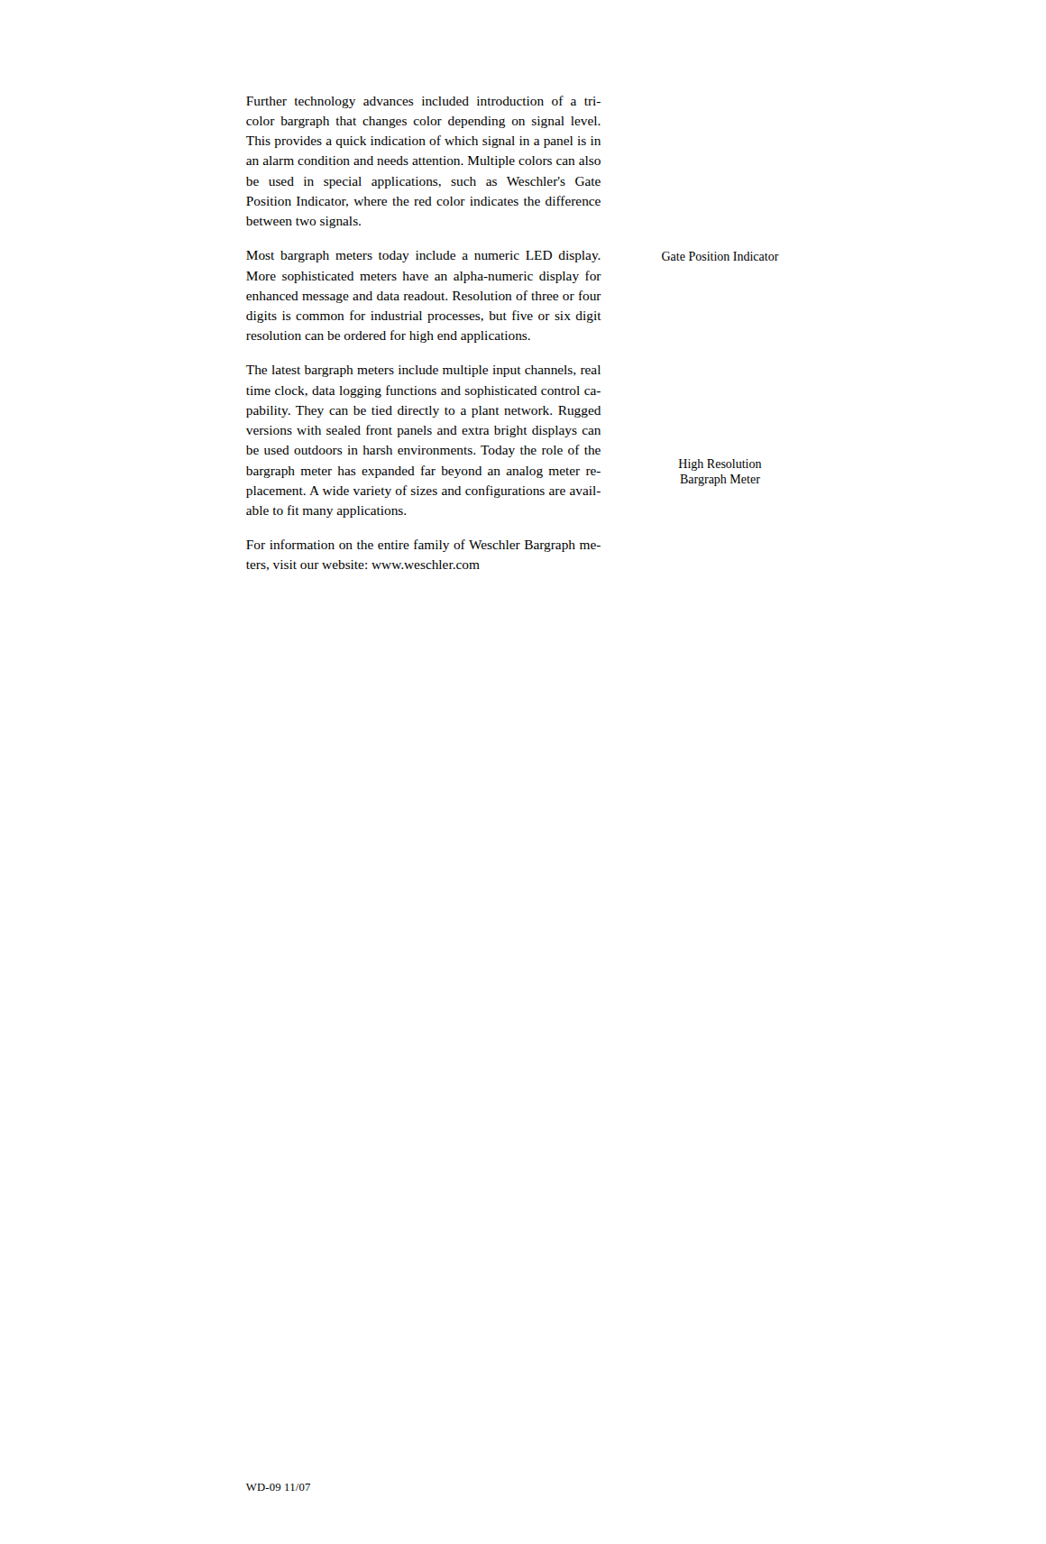Further technology advances included introduction of a tri-color bargraph that changes color depending on signal level. This provides a quick indication of which signal in a panel is in an alarm condition and needs attention. Multiple colors can also be used in special applications, such as Weschler's Gate Position Indicator, where the red color indicates the difference between two signals.
Most bargraph meters today include a numeric LED display. More sophisticated meters have an alpha-numeric display for enhanced message and data readout. Resolution of three or four digits is common for industrial processes, but five or six digit resolution can be ordered for high end applications.
The latest bargraph meters include multiple input channels, real time clock, data logging functions and sophisticated control capability. They can be tied directly to a plant network. Rugged versions with sealed front panels and extra bright displays can be used outdoors in harsh environments. Today the role of the bargraph meter has expanded far beyond an analog meter replacement. A wide variety of sizes and configurations are available to fit many applications.
For information on the entire family of Weschler Bargraph meters, visit our website: www.weschler.com
Gate Position Indicator
High Resolution
Bargraph Meter
Weschler Instruments, Division of Hughes Corporation. 16900 Foltz Parkway, Cleveland, OH 44149. Phone: (440) 238-2550 – Fax: (440) 238-0660. www.weschler.com e-mail: sales@weschler.com
WD-09 11/07